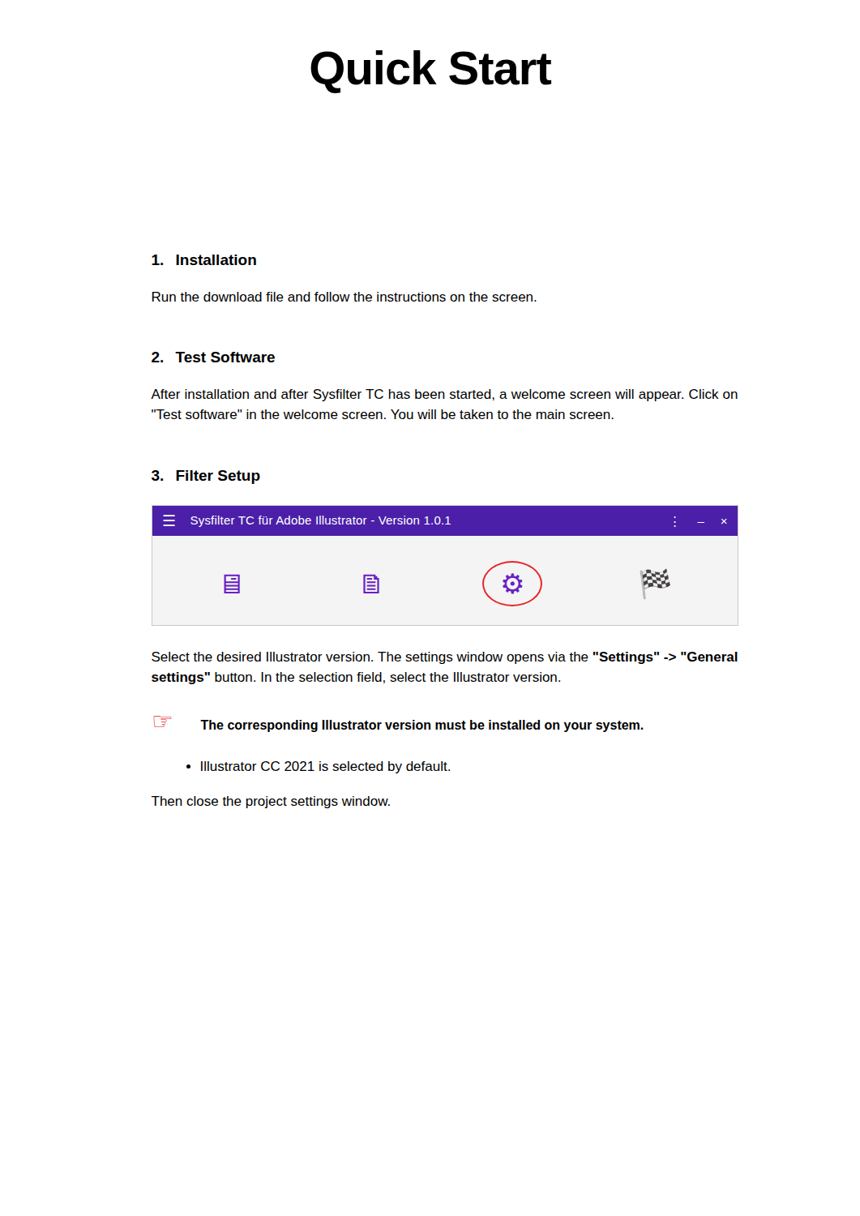Quick Start
1. Installation
Run the download file and follow the instructions on the screen.
2. Test Software
After installation and after Sysfilter TC has been started, a welcome screen will appear. Click on "Test software" in the welcome screen. You will be taken to the main screen.
3. Filter Setup
☰ Sysfilter TC für Adobe Illustrator - Version 1.0.1 ⋮ – ×
🖥 🗎 ⚙ 🏁
Select the desired Illustrator version. The settings window opens via the "Settings" -> "General settings" button. In the selection field, select the Illustrator version.
☞ The corresponding Illustrator version must be installed on your system.
Illustrator CC 2021 is selected by default.
Then close the project settings window.